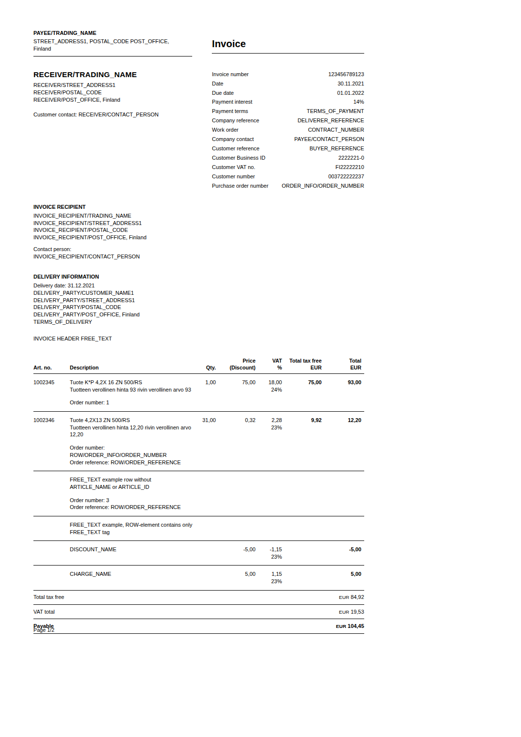PAYEE/TRADING_NAME
STREET_ADDRESS1, POSTAL_CODE POST_OFFICE,
Finland
Invoice
RECEIVER/TRADING_NAME
RECEIVER/STREET_ADDRESS1
RECEIVER/POSTAL_CODE
RECEIVER/POST_OFFICE, Finland
Customer contact: RECEIVER/CONTACT_PERSON
| Invoice number | 123456789123 |
| Date | 30.11.2021 |
| Due date | 01.01.2022 |
| Payment interest | 14% |
| Payment terms | TERMS_OF_PAYMENT |
| Company reference | DELIVERER_REFERENCE |
| Work order | CONTRACT_NUMBER |
| Company contact | PAYEE/CONTACT_PERSON |
| Customer reference | BUYER_REFERENCE |
| Customer Business ID | 2222221-0 |
| Customer VAT no. | FI22222210 |
| Customer number | 003722222237 |
| Purchase order number | ORDER_INFO/ORDER_NUMBER |
Invoice recipient
INVOICE_RECIPIENT/TRADING_NAME
INVOICE_RECIPIENT/STREET_ADDRESS1
INVOICE_RECIPIENT/POSTAL_CODE
INVOICE_RECIPIENT/POST_OFFICE, Finland
Contact person:
INVOICE_RECIPIENT/CONTACT_PERSON
Delivery information
Delivery date: 31.12.2021
DELIVERY_PARTY/CUSTOMER_NAME1
DELIVERY_PARTY/STREET_ADDRESS1
DELIVERY_PARTY/POSTAL_CODE
DELIVERY_PARTY/POST_OFFICE, Finland
TERMS_OF_DELIVERY
INVOICE HEADER FREE_TEXT
| Art. no. | Description | Qty. | Price (Discount) | VAT % | Total tax free EUR | Total EUR |
| --- | --- | --- | --- | --- | --- | --- |
| 1002345 | Tuote K*P 4,2X 16 ZN 500/RS Tuotteen verollinen hinta 93 rivin verollinen arvo 93 Order number: 1 | 1,00 | 75,00 | 18,00 24% | 75,00 | 93,00 |
| 1002346 | Tuote 4,2X13 ZN 500/RS Tuotteen verollinen hinta 12,20 rivin verollinen arvo 12,20 Order number: ROW/ORDER_INFO/ORDER_NUMBER Order reference: ROW/ORDER_REFERENCE | 31,00 | 0,32 | 2,28 23% | 9,92 | 12,20 |
| | FREE_TEXT example row without ARTICLE_NAME or ARTICLE_ID Order number: 3 Order reference: ROW/ORDER_REFERENCE | | | | | |
| | FREE_TEXT example, ROW-element contains only FREE_TEXT tag | | | | | |
| | DISCOUNT_NAME | | -5,00 | -1,15 23% | | -5,00 |
| | CHARGE_NAME | | 5,00 | 1,15 23% | | 5,00 |
| Total tax free | EUR 84,92 |
| VAT total | EUR 19,53 |
| Payable | EUR 104,45 |
Page 1/2